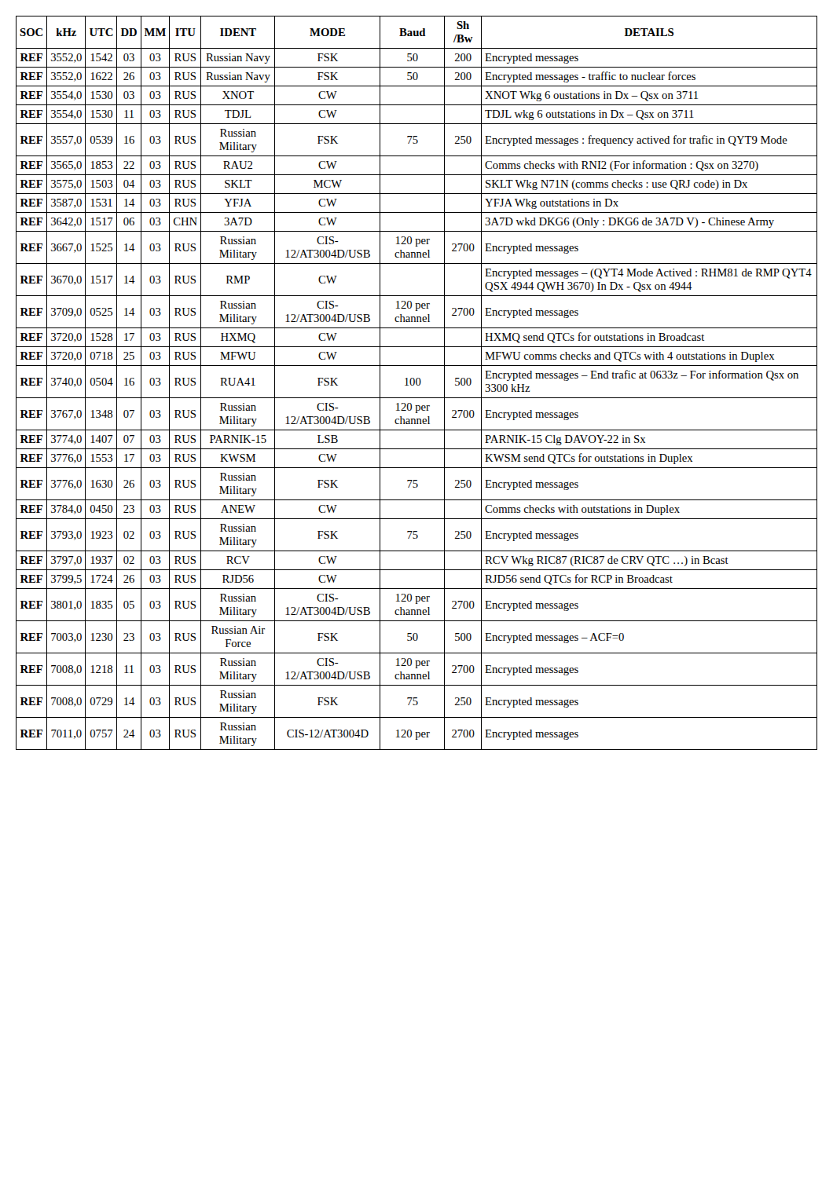| SOC | kHz | UTC | DD | MM | ITU | IDENT | MODE | Baud | Sh /Bw | DETAILS |
| --- | --- | --- | --- | --- | --- | --- | --- | --- | --- | --- |
| REF | 3552,0 | 1542 | 03 | 03 | RUS | Russian Navy | FSK | 50 | 200 | Encrypted messages |
| REF | 3552,0 | 1622 | 26 | 03 | RUS | Russian Navy | FSK | 50 | 200 | Encrypted messages - traffic to nuclear forces |
| REF | 3554,0 | 1530 | 03 | 03 | RUS | XNOT | CW | | | XNOT Wkg 6 oustations in Dx – Qsx on 3711 |
| REF | 3554,0 | 1530 | 11 | 03 | RUS | TDJL | CW | | | TDJL wkg 6 outstations in Dx – Qsx on 3711 |
| REF | 3557,0 | 0539 | 16 | 03 | RUS | Russian Military | FSK | 75 | 250 | Encrypted messages : frequency actived for trafic in QYT9 Mode |
| REF | 3565,0 | 1853 | 22 | 03 | RUS | RAU2 | CW | | | Comms checks with RNI2 (For information : Qsx on 3270) |
| REF | 3575,0 | 1503 | 04 | 03 | RUS | SKLT | MCW | | | SKLT Wkg N71N (comms checks : use QRJ code) in Dx |
| REF | 3587,0 | 1531 | 14 | 03 | RUS | YFJA | CW | | | YFJA Wkg outstations in Dx |
| REF | 3642,0 | 1517 | 06 | 03 | CHN | 3A7D | CW | | | 3A7D wkd DKG6 (Only : DKG6 de 3A7D V) - Chinese Army |
| REF | 3667,0 | 1525 | 14 | 03 | RUS | Russian Military | CIS-12/AT3004D/USB | 120 per channel | 2700 | Encrypted messages |
| REF | 3670,0 | 1517 | 14 | 03 | RUS | RMP | CW | | | Encrypted messages – (QYT4 Mode Actived : RHM81 de RMP QYT4 QSX 4944 QWH 3670) In Dx - Qsx on 4944 |
| REF | 3709,0 | 0525 | 14 | 03 | RUS | Russian Military | CIS-12/AT3004D/USB | 120 per channel | 2700 | Encrypted messages |
| REF | 3720,0 | 1528 | 17 | 03 | RUS | HXMQ | CW | | | HXMQ send QTCs for outstations in Broadcast |
| REF | 3720,0 | 0718 | 25 | 03 | RUS | MFWU | CW | | | MFWU comms checks and QTCs with 4 outstations in Duplex |
| REF | 3740,0 | 0504 | 16 | 03 | RUS | RUA41 | FSK | 100 | 500 | Encrypted messages – End trafic at 0633z – For information Qsx on 3300 kHz |
| REF | 3767,0 | 1348 | 07 | 03 | RUS | Russian Military | CIS-12/AT3004D/USB | 120 per channel | 2700 | Encrypted messages |
| REF | 3774,0 | 1407 | 07 | 03 | RUS | PARNIK-15 | LSB | | | PARNIK-15 Clg DAVOY-22 in Sx |
| REF | 3776,0 | 1553 | 17 | 03 | RUS | KWSM | CW | | | KWSM send QTCs for outstations in Duplex |
| REF | 3776,0 | 1630 | 26 | 03 | RUS | Russian Military | FSK | 75 | 250 | Encrypted messages |
| REF | 3784,0 | 0450 | 23 | 03 | RUS | ANEW | CW | | | Comms checks with outstations in Duplex |
| REF | 3793,0 | 1923 | 02 | 03 | RUS | Russian Military | FSK | 75 | 250 | Encrypted messages |
| REF | 3797,0 | 1937 | 02 | 03 | RUS | RCV | CW | | | RCV Wkg RIC87 (RIC87 de CRV QTC …) in Bcast |
| REF | 3799,5 | 1724 | 26 | 03 | RUS | RJD56 | CW | | | RJD56 send QTCs for RCP in Broadcast |
| REF | 3801,0 | 1835 | 05 | 03 | RUS | Russian Military | CIS-12/AT3004D/USB | 120 per channel | 2700 | Encrypted messages |
| REF | 7003,0 | 1230 | 23 | 03 | RUS | Russian Air Force | FSK | 50 | 500 | Encrypted messages – ACF=0 |
| REF | 7008,0 | 1218 | 11 | 03 | RUS | Russian Military | CIS-12/AT3004D/USB | 120 per channel | 2700 | Encrypted messages |
| REF | 7008,0 | 0729 | 14 | 03 | RUS | Russian Military | FSK | 75 | 250 | Encrypted messages |
| REF | 7011,0 | 0757 | 24 | 03 | RUS | Russian Military | CIS-12/AT3004D | 120 per | 2700 | Encrypted messages |